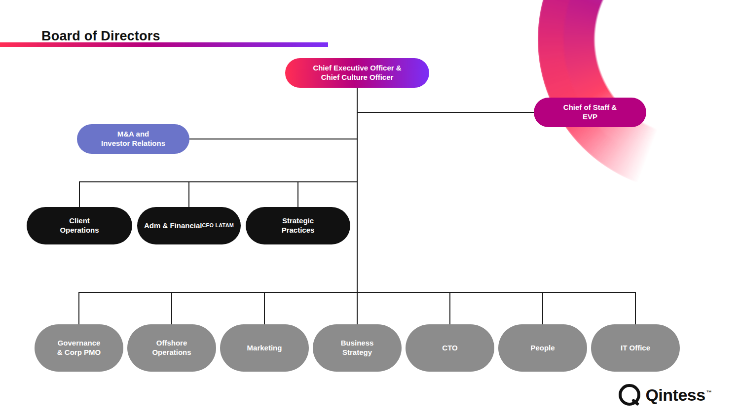Board of Directors
Chief Executive Officer &
Chief Culture Officer
Chief of Staff &
EVP
M&A and
Investor Relations
Client
Operations
Adm & FinancialCFO LATAM
Strategic
Practices
Governance
& Corp PMO
Offshore
Operations
Marketing
Business
Strategy
CTO
People
IT Office
Qintess™